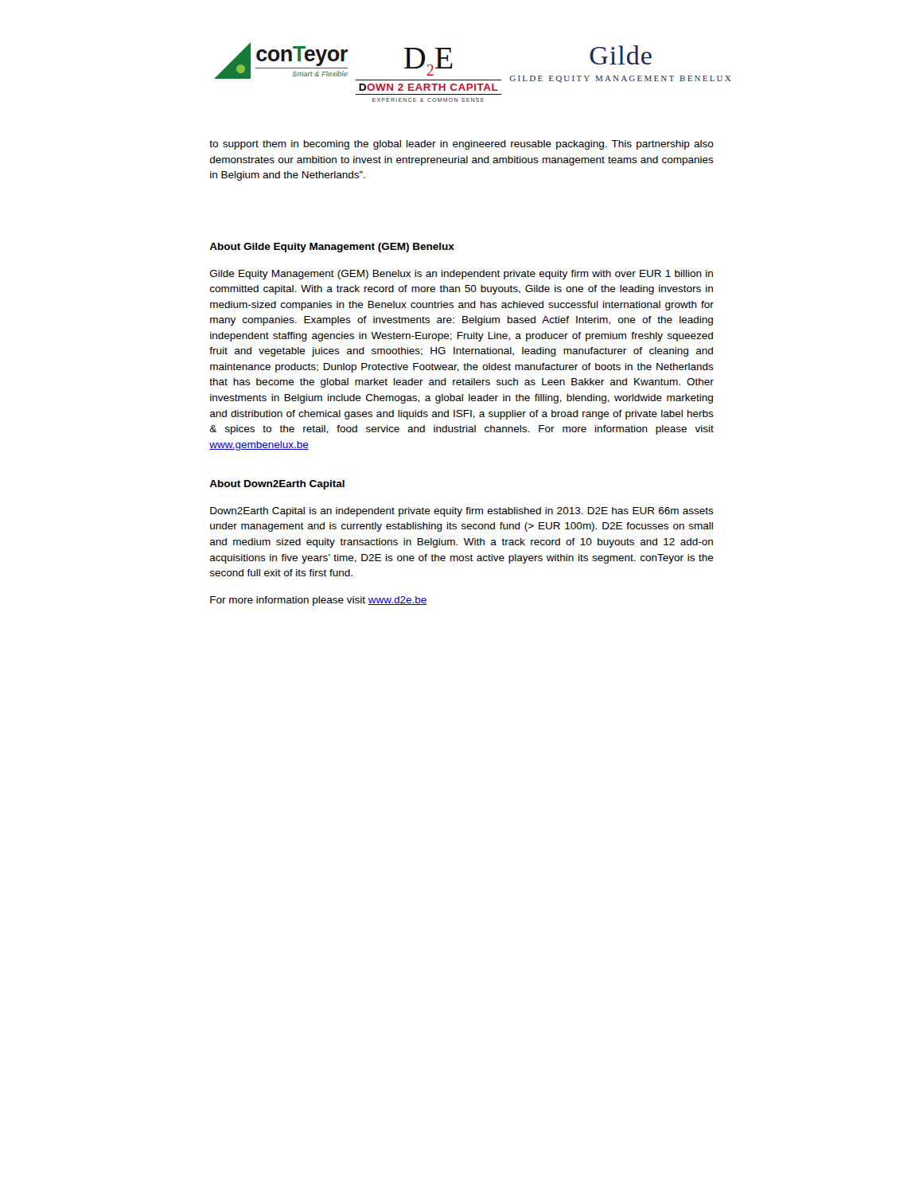conTeyor
Smart & Flexible
D2 E
DOWN 2 EARTH CAPITAL
EXPERIENCE & COMMON SENSE
Gilde
GILDE EQUITY MANAGEMENT BENELUX
to support them in becoming the global leader in engineered reusable packaging. This partnership also demonstrates our ambition to invest in entrepreneurial and ambitious management teams and companies in Belgium and the Netherlands”.
About Gilde Equity Management (GEM) Benelux
Gilde Equity Management (GEM) Benelux is an independent private equity firm with over EUR 1 billion in committed capital. With a track record of more than 50 buyouts, Gilde is one of the leading investors in medium-sized companies in the Benelux countries and has achieved successful international growth for many companies. Examples of investments are: Belgium based Actief Interim, one of the leading independent staffing agencies in Western-Europe; Fruity Line, a producer of premium freshly squeezed fruit and vegetable juices and smoothies; HG International, leading manufacturer of cleaning and maintenance products; Dunlop Protective Footwear, the oldest manufacturer of boots in the Netherlands that has become the global market leader and retailers such as Leen Bakker and Kwantum. Other investments in Belgium include Chemogas, a global leader in the filling, blending, worldwide marketing and distribution of chemical gases and liquids and ISFI, a supplier of a broad range of private label herbs & spices to the retail, food service and industrial channels. For more information please visit www.gembenelux.be
About Down2Earth Capital
Down2Earth Capital is an independent private equity firm established in 2013. D2E has EUR 66m assets under management and is currently establishing its second fund (> EUR 100m). D2E focusses on small and medium sized equity transactions in Belgium. With a track record of 10 buyouts and 12 add-on acquisitions in five years’ time, D2E is one of the most active players within its segment. conTeyor is the second full exit of its first fund.
For more information please visit www.d2e.be